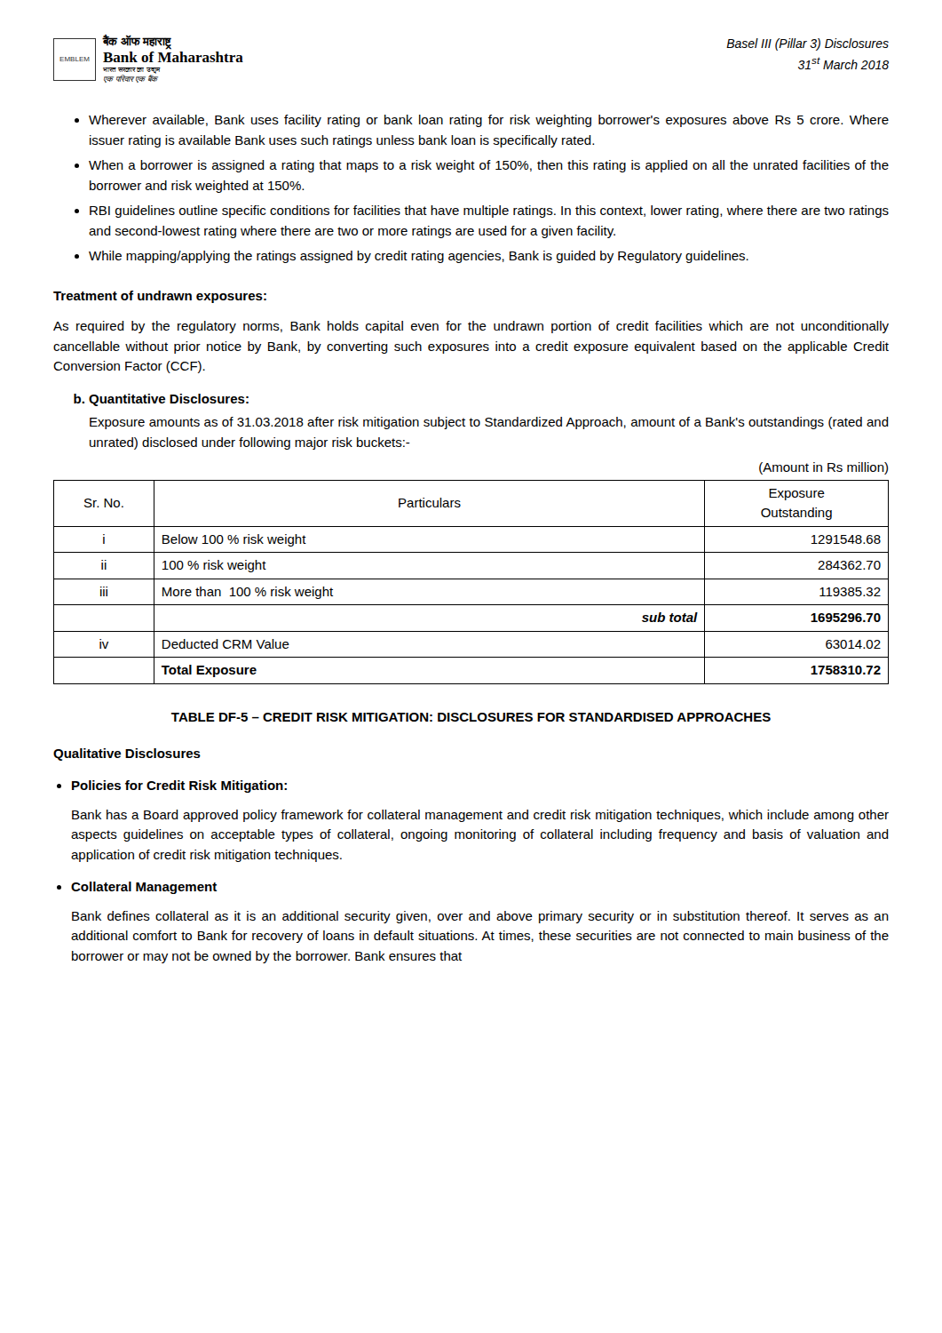EMBLEM
बैंक ऑफ महाराष्ट्र
Bank of Maharashtra
भारत सरकार का उद्यम
एक परिवार एक बैंक
Basel III (Pillar 3) Disclosures
31st March 2018
Wherever available, Bank uses facility rating or bank loan rating for risk weighting borrower's exposures above Rs 5 crore. Where issuer rating is available Bank uses such ratings unless bank loan is specifically rated.
When a borrower is assigned a rating that maps to a risk weight of 150%, then this rating is applied on all the unrated facilities of the borrower and risk weighted at 150%.
RBI guidelines outline specific conditions for facilities that have multiple ratings. In this context, lower rating, where there are two ratings and second-lowest rating where there are two or more ratings are used for a given facility.
While mapping/applying the ratings assigned by credit rating agencies, Bank is guided by Regulatory guidelines.
Treatment of undrawn exposures:
As required by the regulatory norms, Bank holds capital even for the undrawn portion of credit facilities which are not unconditionally cancellable without prior notice by Bank, by converting such exposures into a credit exposure equivalent based on the applicable Credit Conversion Factor (CCF).
Quantitative Disclosures:
Exposure amounts as of 31.03.2018 after risk mitigation subject to Standardized Approach, amount of a Bank's outstandings (rated and unrated) disclosed under following major risk buckets:-
(Amount in Rs million)
| Sr. No. | Particulars | Exposure Outstanding |
| --- | --- | --- |
| i | Below 100 % risk weight | 1291548.68 |
| ii | 100 % risk weight | 284362.70 |
| iii | More than 100 % risk weight | 119385.32 |
| | sub total | 1695296.70 |
| iv | Deducted CRM Value | 63014.02 |
| | Total Exposure | 1758310.72 |
TABLE DF-5 – CREDIT RISK MITIGATION: DISCLOSURES FOR STANDARDISED APPROACHES
Qualitative Disclosures
Policies for Credit Risk Mitigation:
Bank has a Board approved policy framework for collateral management and credit risk mitigation techniques, which include among other aspects guidelines on acceptable types of collateral, ongoing monitoring of collateral including frequency and basis of valuation and application of credit risk mitigation techniques.
Collateral Management
Bank defines collateral as it is an additional security given, over and above primary security or in substitution thereof. It serves as an additional comfort to Bank for recovery of loans in default situations. At times, these securities are not connected to main business of the borrower or may not be owned by the borrower. Bank ensures that